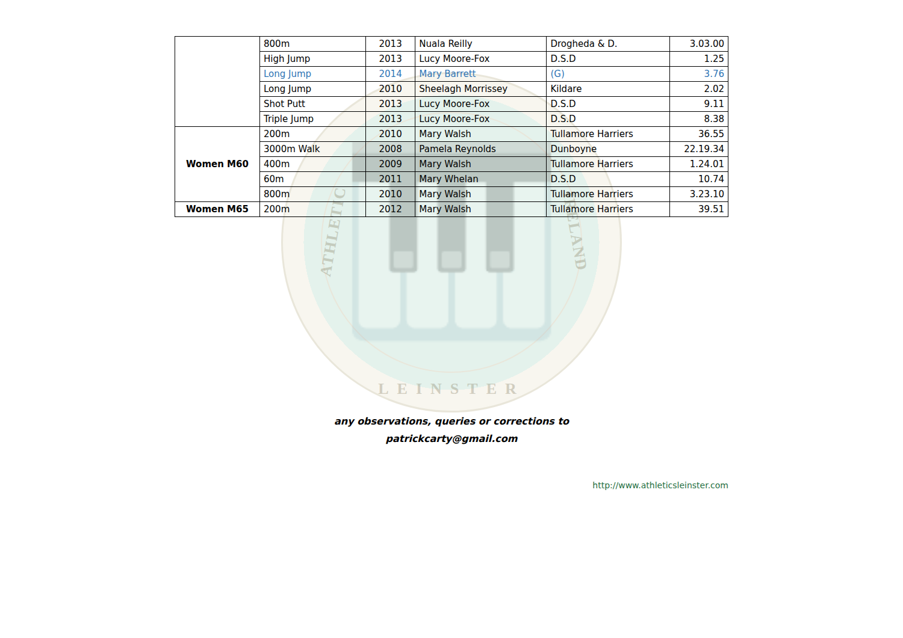ATHLETIC LEINSTER IRELAND
🎹
| | 800m | 2013 | Nuala Reilly | Drogheda & D. | 3.03.00 |
| High Jump | 2013 | Lucy Moore-Fox | D.S.D | 1.25 |
| Long Jump | 2014 | Mary Barrett | (G) | 3.76 |
| Long Jump | 2010 | Sheelagh Morrissey | Kildare | 2.02 |
| Shot Putt | 2013 | Lucy Moore-Fox | D.S.D | 9.11 |
| Triple Jump | 2013 | Lucy Moore-Fox | D.S.D | 8.38 |
| Women M60 | 200m | 2010 | Mary Walsh | Tullamore Harriers | 36.55 |
| 3000m Walk | 2008 | Pamela Reynolds | Dunboyne | 22.19.34 |
| 400m | 2009 | Mary Walsh | Tullamore Harriers | 1.24.01 |
| 60m | 2011 | Mary Whelan | D.S.D | 10.74 |
| 800m | 2010 | Mary Walsh | Tullamore Harriers | 3.23.10 |
| Women M65 | 200m | 2012 | Mary Walsh | Tullamore Harriers | 39.51 |
any observations, queries or corrections to
patrickcarty@gmail.com
http://www.athleticsleinster.com